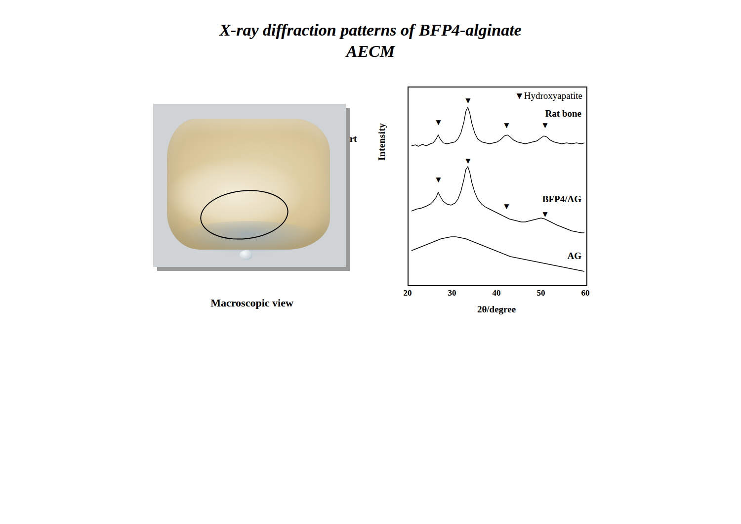X-ray diffraction patterns of BFP4-alginate
AECM
Calcified part
Macroscopic view
Intensity
▼Hydroxyapatite
Rat bone
BFP4/AG
AG
▼ ▼ ▼ ▼ ▼ ▼ ▼ ▼
20 30 40 50 60
2θ/degree